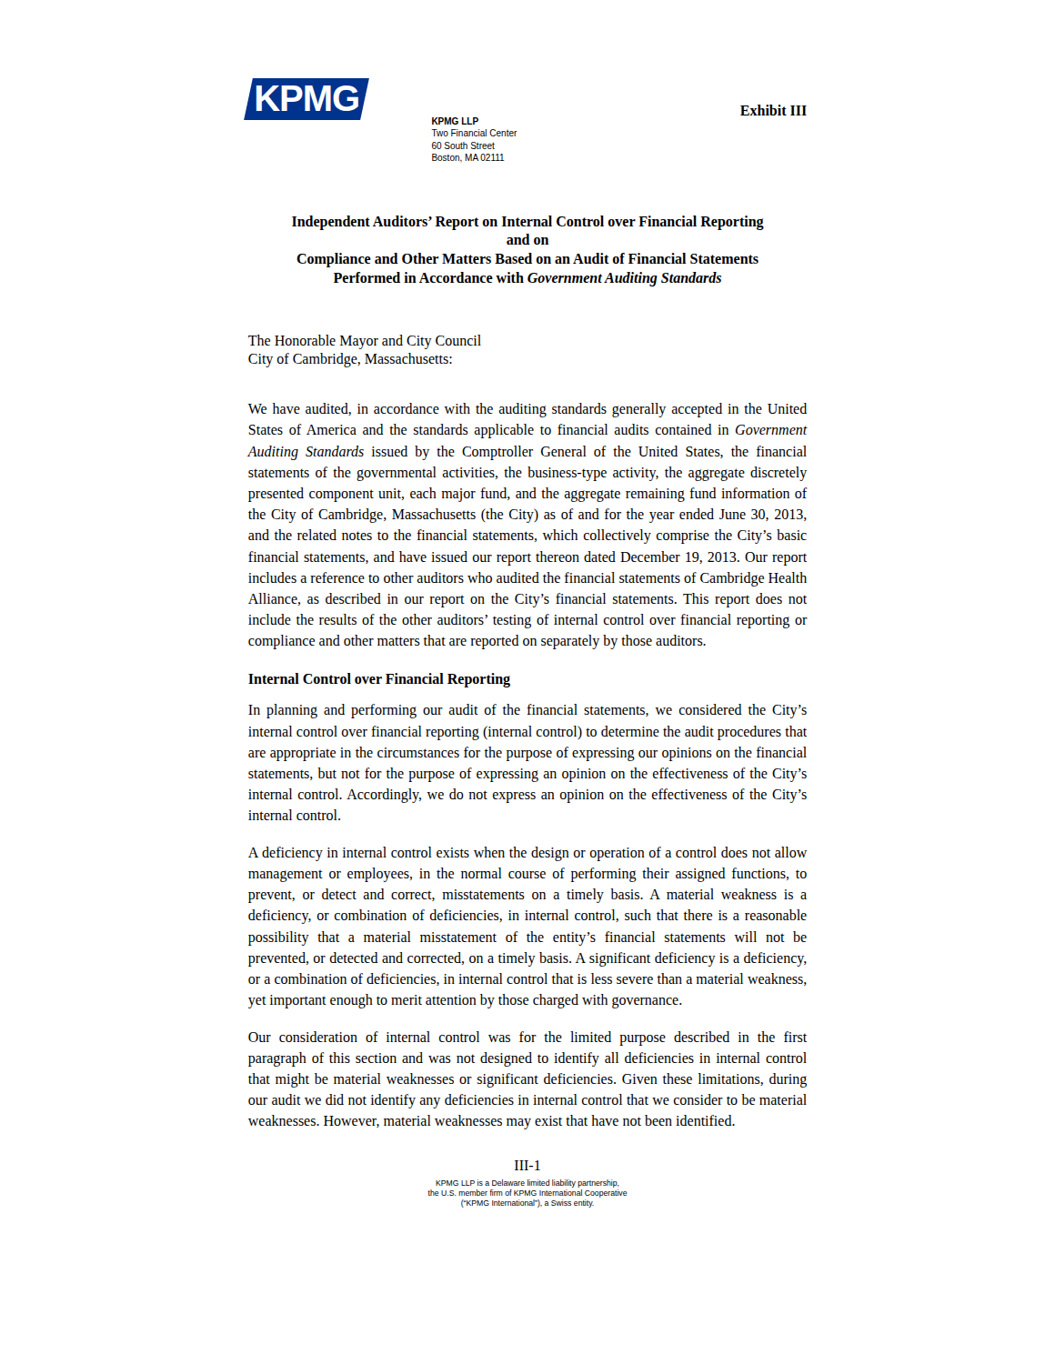KPMG
KPMG LLP
Two Financial Center
60 South Street
Boston, MA 02111
Exhibit III
Independent Auditors’ Report on Internal Control over Financial Reporting and on
Compliance and Other Matters Based on an Audit of Financial Statements
Performed in Accordance with Government Auditing Standards
The Honorable Mayor and City Council
City of Cambridge, Massachusetts:
We have audited, in accordance with the auditing standards generally accepted in the United States of America and the standards applicable to financial audits contained in Government Auditing Standards issued by the Comptroller General of the United States, the financial statements of the governmental activities, the business-type activity, the aggregate discretely presented component unit, each major fund, and the aggregate remaining fund information of the City of Cambridge, Massachusetts (the City) as of and for the year ended June 30, 2013, and the related notes to the financial statements, which collectively comprise the City’s basic financial statements, and have issued our report thereon dated December 19, 2013. Our report includes a reference to other auditors who audited the financial statements of Cambridge Health Alliance, as described in our report on the City’s financial statements. This report does not include the results of the other auditors’ testing of internal control over financial reporting or compliance and other matters that are reported on separately by those auditors.
Internal Control over Financial Reporting
In planning and performing our audit of the financial statements, we considered the City’s internal control over financial reporting (internal control) to determine the audit procedures that are appropriate in the circumstances for the purpose of expressing our opinions on the financial statements, but not for the purpose of expressing an opinion on the effectiveness of the City’s internal control. Accordingly, we do not express an opinion on the effectiveness of the City’s internal control.
A deficiency in internal control exists when the design or operation of a control does not allow management or employees, in the normal course of performing their assigned functions, to prevent, or detect and correct, misstatements on a timely basis. A material weakness is a deficiency, or combination of deficiencies, in internal control, such that there is a reasonable possibility that a material misstatement of the entity’s financial statements will not be prevented, or detected and corrected, on a timely basis. A significant deficiency is a deficiency, or a combination of deficiencies, in internal control that is less severe than a material weakness, yet important enough to merit attention by those charged with governance.
Our consideration of internal control was for the limited purpose described in the first paragraph of this section and was not designed to identify all deficiencies in internal control that might be material weaknesses or significant deficiencies. Given these limitations, during our audit we did not identify any deficiencies in internal control that we consider to be material weaknesses. However, material weaknesses may exist that have not been identified.
III-1
KPMG LLP is a Delaware limited liability partnership, the U.S. member firm of KPMG International Cooperative (“KPMG International”), a Swiss entity.